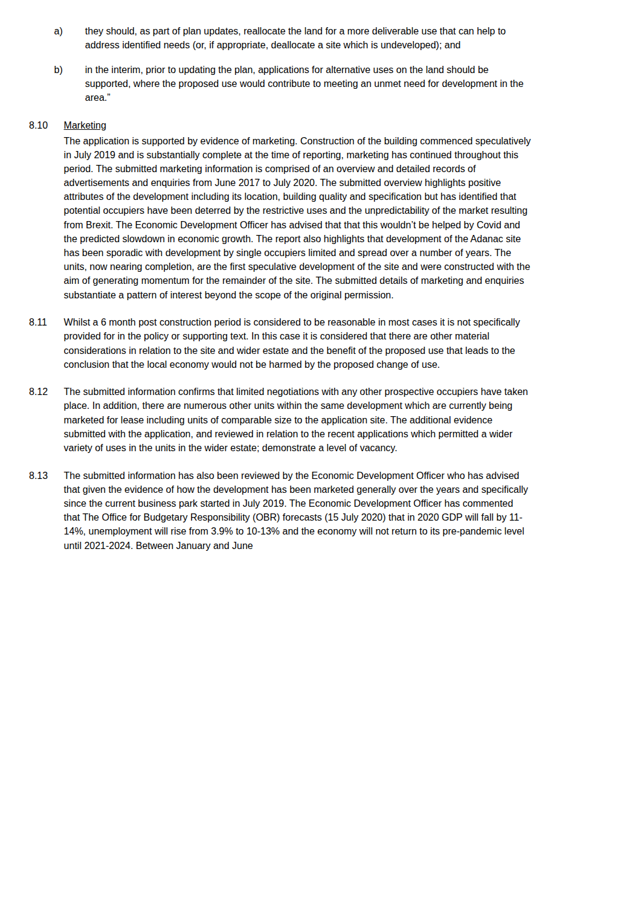a) they should, as part of plan updates, reallocate the land for a more deliverable use that can help to address identified needs (or, if appropriate, deallocate a site which is undeveloped); and
b) in the interim, prior to updating the plan, applications for alternative uses on the land should be supported, where the proposed use would contribute to meeting an unmet need for development in the area.”
8.10
Marketing
The application is supported by evidence of marketing. Construction of the building commenced speculatively in July 2019 and is substantially complete at the time of reporting, marketing has continued throughout this period. The submitted marketing information is comprised of an overview and detailed records of advertisements and enquiries from June 2017 to July 2020. The submitted overview highlights positive attributes of the development including its location, building quality and specification but has identified that potential occupiers have been deterred by the restrictive uses and the unpredictability of the market resulting from Brexit. The Economic Development Officer has advised that that this wouldn’t be helped by Covid and the predicted slowdown in economic growth. The report also highlights that development of the Adanac site has been sporadic with development by single occupiers limited and spread over a number of years. The units, now nearing completion, are the first speculative development of the site and were constructed with the aim of generating momentum for the remainder of the site. The submitted details of marketing and enquiries substantiate a pattern of interest beyond the scope of the original permission.
8.11
Whilst a 6 month post construction period is considered to be reasonable in most cases it is not specifically provided for in the policy or supporting text. In this case it is considered that there are other material considerations in relation to the site and wider estate and the benefit of the proposed use that leads to the conclusion that the local economy would not be harmed by the proposed change of use.
8.12
The submitted information confirms that limited negotiations with any other prospective occupiers have taken place. In addition, there are numerous other units within the same development which are currently being marketed for lease including units of comparable size to the application site. The additional evidence submitted with the application, and reviewed in relation to the recent applications which permitted a wider variety of uses in the units in the wider estate; demonstrate a level of vacancy.
8.13
The submitted information has also been reviewed by the Economic Development Officer who has advised that given the evidence of how the development has been marketed generally over the years and specifically since the current business park started in July 2019. The Economic Development Officer has commented that The Office for Budgetary Responsibility (OBR) forecasts (15 July 2020) that in 2020 GDP will fall by 11-14%, unemployment will rise from 3.9% to 10-13% and the economy will not return to its pre-pandemic level until 2021-2024. Between January and June